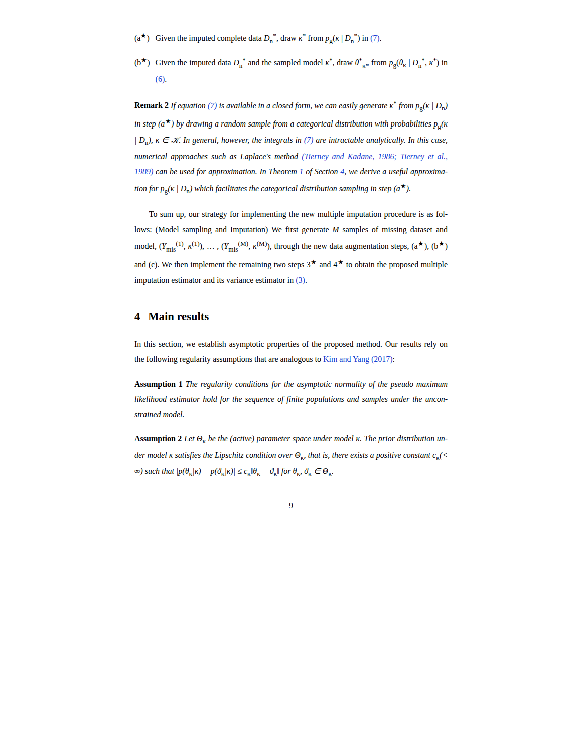(a★) Given the imputed complete data Dn*, draw κ* from pg(κ | Dn*) in (7).
(b★) Given the imputed data Dn* and the sampled model κ*, draw θ*κ* from pg(θκ | Dn*, κ*) in (6).
Remark 2 If equation (7) is available in a closed form, we can easily generate κ* from pg(κ | Dn) in step (a★) by drawing a random sample from a categorical distribution with probabilities pg(κ | Dn), κ ∈ 𝒦. In general, however, the integrals in (7) are intractable analytically. In this case, numerical approaches such as Laplace's method (Tierney and Kadane, 1986; Tierney et al., 1989) can be used for approximation. In Theorem 1 of Section 4, we derive a useful approximation for pg(κ | Dn) which facilitates the categorical distribution sampling in step (a★).
To sum up, our strategy for implementing the new multiple imputation procedure is as follows: (Model sampling and Imputation) We first generate M samples of missing dataset and model, (Ymis(1), κ(1)), … , (Ymis(M), κ(M)), through the new data augmentation steps, (a★), (b★) and (c). We then implement the remaining two steps 3★ and 4★ to obtain the proposed multiple imputation estimator and its variance estimator in (3).
4 Main results
In this section, we establish asymptotic properties of the proposed method. Our results rely on the following regularity assumptions that are analogous to Kim and Yang (2017):
Assumption 1 The regularity conditions for the asymptotic normality of the pseudo maximum likelihood estimator hold for the sequence of finite populations and samples under the unconstrained model.
Assumption 2 Let Θκ be the (active) parameter space under model κ. The prior distribution under model κ satisfies the Lipschitz condition over Θκ, that is, there exists a positive constant cκ(< ∞) such that |p(θκ|κ) − p(ϑκ|κ)| ≤ cκ‖θκ − ϑκ‖ for θκ, ϑκ ∈ Θκ.
9